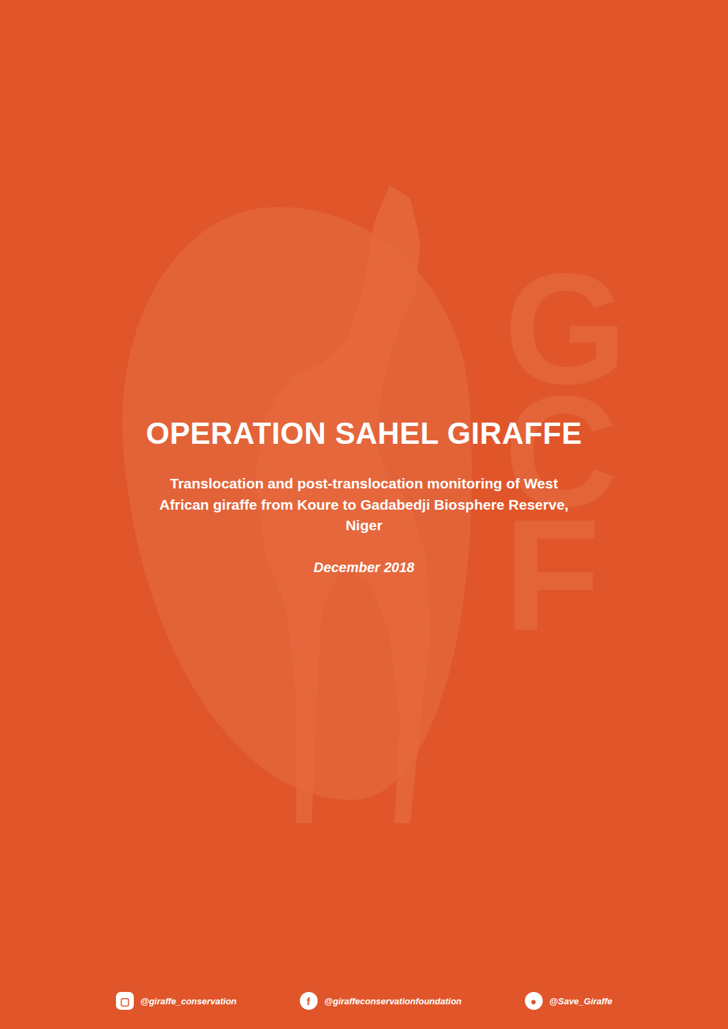G
C
F
OPERATION SAHEL GIRAFFE
Translocation and post-translocation monitoring of West African giraffe from Koure to Gadabedji Biosphere Reserve, Niger
December 2018
▢ @giraffe_conservation
f @giraffeconservationfoundation
● @Save_Giraffe